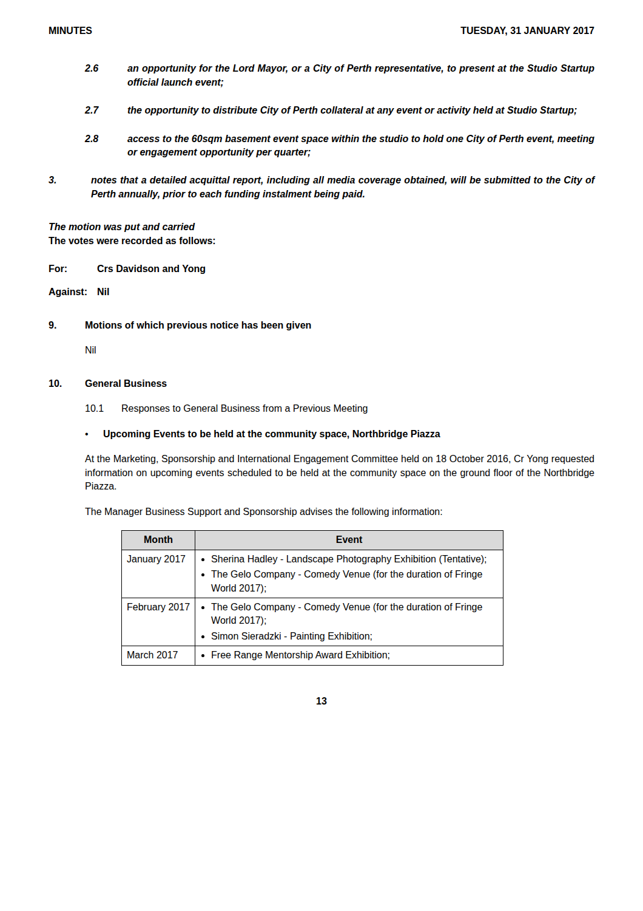MINUTES
TUESDAY, 31 JANUARY 2017
2.6
an opportunity for the Lord Mayor, or a City of Perth representative, to present at the Studio Startup official launch event;
2.7
the opportunity to distribute City of Perth collateral at any event or activity held at Studio Startup;
2.8
access to the 60sqm basement event space within the studio to hold one City of Perth event, meeting or engagement opportunity per quarter;
3.
notes that a detailed acquittal report, including all media coverage obtained, will be submitted to the City of Perth annually, prior to each funding instalment being paid.
The motion was put and carried
The votes were recorded as follows:
For:
Crs Davidson and Yong
Against:
Nil
9.
Motions of which previous notice has been given
Nil
10.
General Business
10.1
Responses to General Business from a Previous Meeting
•
Upcoming Events to be held at the community space, Northbridge Piazza
At the Marketing, Sponsorship and International Engagement Committee held on 18 October 2016, Cr Yong requested information on upcoming events scheduled to be held at the community space on the ground floor of the Northbridge Piazza.
The Manager Business Support and Sponsorship advises the following information:
| Month | Event |
| --- | --- |
| January 2017 | Sherina Hadley - Landscape Photography Exhibition (Tentative); The Gelo Company - Comedy Venue (for the duration of Fringe World 2017); |
| February 2017 | The Gelo Company - Comedy Venue (for the duration of Fringe World 2017); Simon Sieradzki - Painting Exhibition; |
| March 2017 | Free Range Mentorship Award Exhibition; |
13